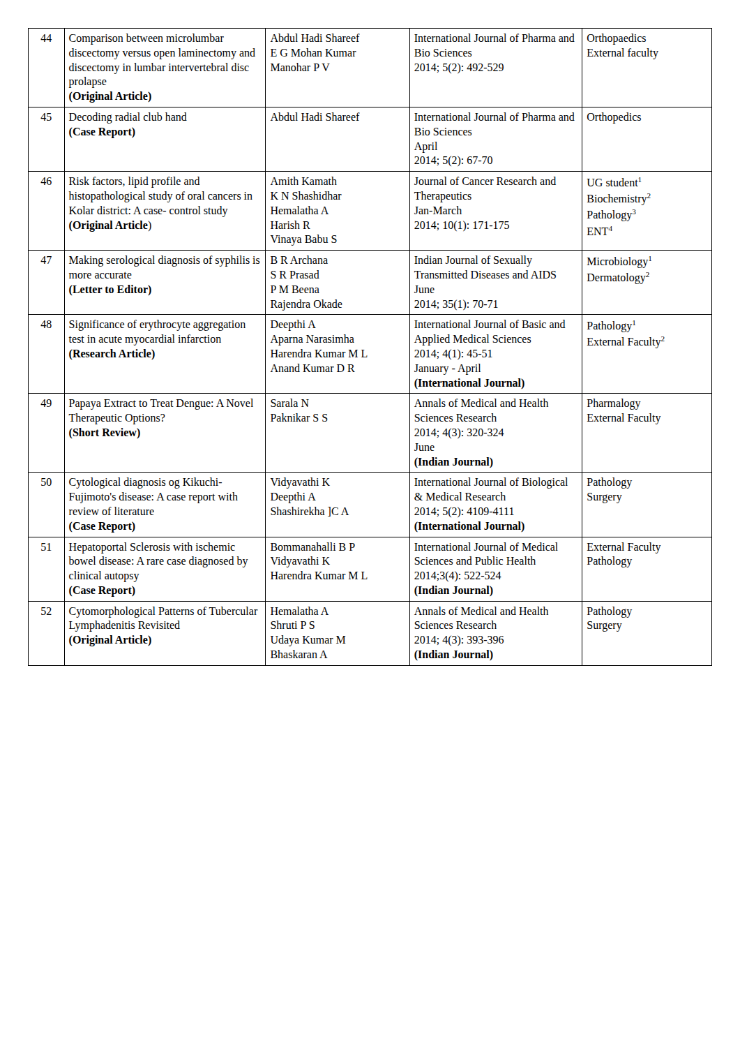| 44 | Comparison between microlumbar discectomy versus open laminectomy and discectomy in lumbar intervertebral disc prolapse (Original Article) | Abdul Hadi Shareef E G Mohan Kumar Manohar P V | International Journal of Pharma and Bio Sciences 2014; 5(2): 492-529 | Orthopaedics External faculty |
| 45 | Decoding radial club hand (Case Report) | Abdul Hadi Shareef | International Journal of Pharma and Bio Sciences April 2014; 5(2): 67-70 | Orthopedics |
| 46 | Risk factors, lipid profile and histopathological study of oral cancers in Kolar district: A case- control study (Original Article ) | Amith Kamath K N Shashidhar Hemalatha A Harish R Vinaya Babu S | Journal of Cancer Research and Therapeutics Jan-March 2014; 10(1): 171-175 | UG student 1 Biochemistry 2 Pathology 3 ENT 4 |
| 47 | Making serological diagnosis of syphilis is more accurate (Letter to Editor) | B R Archana S R Prasad P M Beena Rajendra Okade | Indian Journal of Sexually Transmitted Diseases and AIDS June 2014; 35(1): 70-71 | Microbiology 1 Dermatology 2 |
| 48 | Significance of erythrocyte aggregation test in acute myocardial infarction (Research Article) | Deepthi A Aparna Narasimha Harendra Kumar M L Anand Kumar D R | International Journal of Basic and Applied Medical Sciences 2014; 4(1): 45-51 January - April (International Journal) | Pathology 1 External Faculty 2 |
| 49 | Papaya Extract to Treat Dengue: A Novel Therapeutic Options? (Short Review) | Sarala N Paknikar S S | Annals of Medical and Health Sciences Research 2014; 4(3): 320-324 June (Indian Journal) | Pharmalogy External Faculty |
| 50 | Cytological diagnosis og Kikuchi-Fujimoto's disease: A case report with review of literature (Case Report) | Vidyavathi K Deepthi A Shashirekha ]C A | International Journal of Biological & Medical Research 2014; 5(2): 4109-4111 (International Journal) | Pathology Surgery |
| 51 | Hepatoportal Sclerosis with ischemic bowel disease: A rare case diagnosed by clinical autopsy (Case Report) | Bommanahalli B P Vidyavathi K Harendra Kumar M L | International Journal of Medical Sciences and Public Health 2014;3(4): 522-524 (Indian Journal) | External Faculty Pathology |
| 52 | Cytomorphological Patterns of Tubercular Lymphadenitis Revisited (Original Article) | Hemalatha A Shruti P S Udaya Kumar M Bhaskaran A | Annals of Medical and Health Sciences Research 2014; 4(3): 393-396 (Indian Journal) | Pathology Surgery |